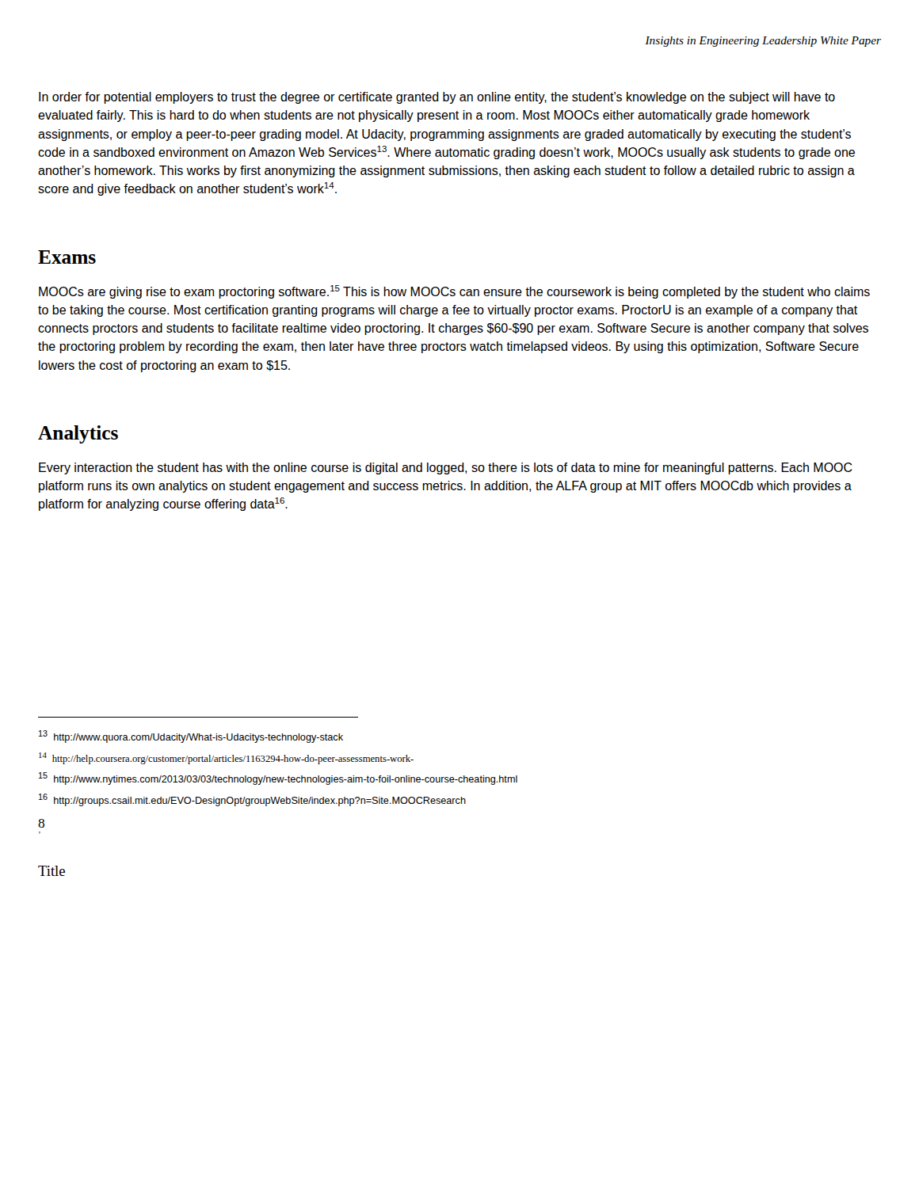Insights in Engineering Leadership White Paper
In order for potential employers to trust the degree or certificate granted by an online entity, the student’s knowledge on the subject will have to evaluated fairly. This is hard to do when students are not physically present in a room. Most MOOCs either automatically grade homework assignments, or employ a peer-to-peer grading model. At Udacity, programming assignments are graded automatically by executing the student’s code in a sandboxed environment on Amazon Web Services13. Where automatic grading doesn’t work, MOOCs usually ask students to grade one another’s homework. This works by first anonymizing the assignment submissions, then asking each student to follow a detailed rubric to assign a score and give feedback on another student’s work14.
Exams
MOOCs are giving rise to exam proctoring software.15 This is how MOOCs can ensure the coursework is being completed by the student who claims to be taking the course. Most certification granting programs will charge a fee to virtually proctor exams. ProctorU is an example of a company that connects proctors and students to facilitate realtime video proctoring. It charges $60-$90 per exam. Software Secure is another company that solves the proctoring problem by recording the exam, then later have three proctors watch timelapsed videos. By using this optimization, Software Secure lowers the cost of proctoring an exam to $15.
Analytics
Every interaction the student has with the online course is digital and logged, so there is lots of data to mine for meaningful patterns. Each MOOC platform runs its own analytics on student engagement and success metrics. In addition, the ALFA group at MIT offers MOOCdb which provides a platform for analyzing course offering data16.
13 http://www.quora.com/Udacity/What-is-Udacitys-technology-stack
14 http://help.coursera.org/customer/portal/articles/1163294-how-do-peer-assessments-work-
15 http://www.nytimes.com/2013/03/03/technology/new-technologies-aim-to-foil-online-course-cheating.html
16 http://groups.csail.mit.edu/EVO-DesignOpt/groupWebSite/index.php?n=Site.MOOCResearch
8’
Title